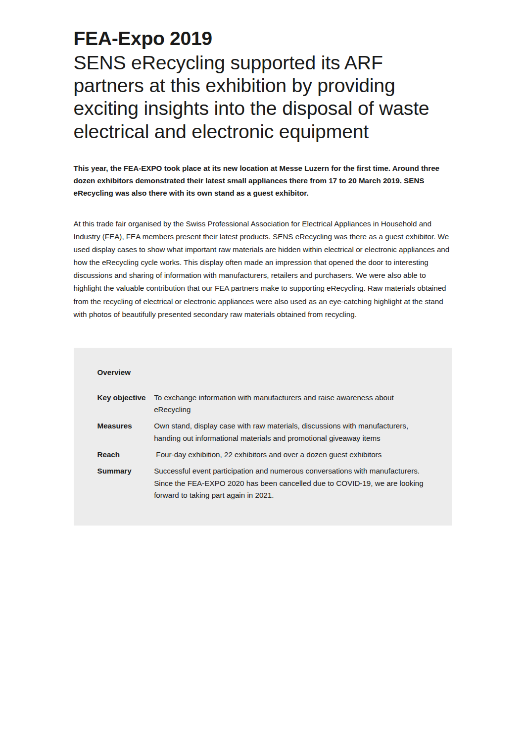FEA-Expo 2019
SENS eRecycling supported its ARF partners at this exhibition by providing exciting insights into the disposal of waste electrical and electronic equipment
This year, the FEA-EXPO took place at its new location at Messe Luzern for the first time. Around three dozen exhibitors demonstrated their latest small appliances there from 17 to 20 March 2019. SENS eRecycling was also there with its own stand as a guest exhibitor.
At this trade fair organised by the Swiss Professional Association for Electrical Appliances in Household and Industry (FEA), FEA members present their latest products. SENS eRecycling was there as a guest exhibitor. We used display cases to show what important raw materials are hidden within electrical or electronic appliances and how the eRecycling cycle works. This display often made an impression that opened the door to interesting discussions and sharing of information with manufacturers, retailers and purchasers. We were also able to highlight the valuable contribution that our FEA partners make to supporting eRecycling. Raw materials obtained from the recycling of electrical or electronic appliances were also used as an eye-catching highlight at the stand with photos of beautifully presented secondary raw materials obtained from recycling.
Overview
| Key objective | To exchange information with manufacturers and raise awareness about eRecycling |
| Measures | Own stand, display case with raw materials, discussions with manufacturers, handing out informational materials and promotional giveaway items |
| Reach | Four-day exhibition, 22 exhibitors and over a dozen guest exhibitors |
| Summary | Successful event participation and numerous conversations with manufacturers. Since the FEA-EXPO 2020 has been cancelled due to COVID-19, we are looking forward to taking part again in 2021. |